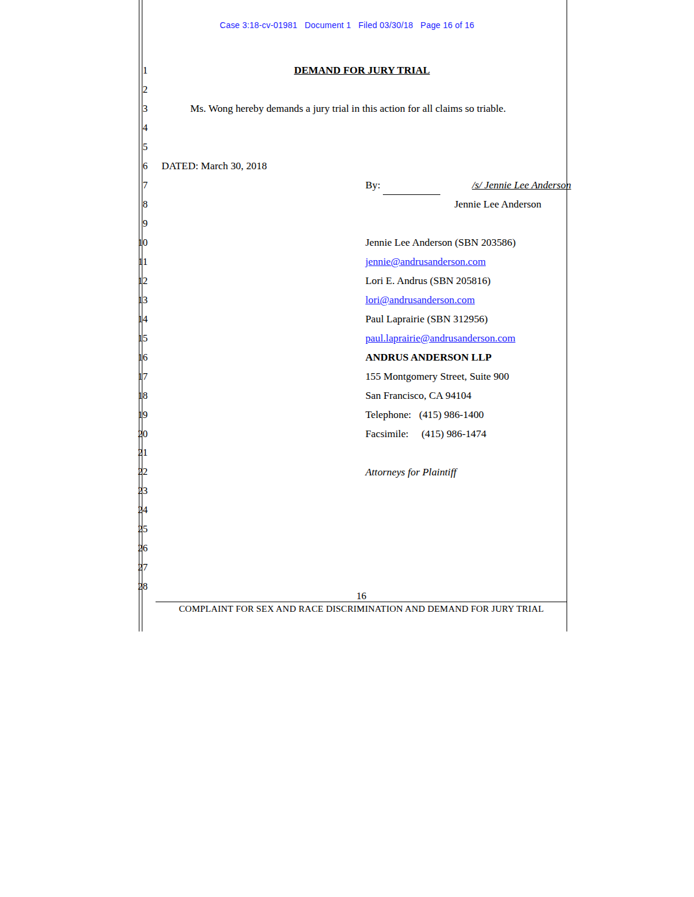Case 3:18-cv-01981 Document 1 Filed 03/30/18 Page 16 of 16
1
2
3
4
5
6
7
8
9
10
11
12
13
14
15
16
17
18
19
20
21
22
23
24
25
26
27
28
DEMAND FOR JURY TRIAL
Ms. Wong hereby demands a jury trial in this action for all claims so triable.
DATED: March 30, 2018
By: /s/ Jennie Lee Anderson
Jennie Lee Anderson
Jennie Lee Anderson (SBN 203586)
jennie@andrusanderson.com
Lori E. Andrus (SBN 205816)
lori@andrusanderson.com
Paul Laprairie (SBN 312956)
paul.laprairie@andrusanderson.com
ANDRUS ANDERSON LLP
155 Montgomery Street, Suite 900
San Francisco, CA 94104
Telephone: (415) 986-1400
Facsimile: (415) 986-1474
Attorneys for Plaintiff
16
COMPLAINT FOR SEX AND RACE DISCRIMINATION AND DEMAND FOR JURY TRIAL